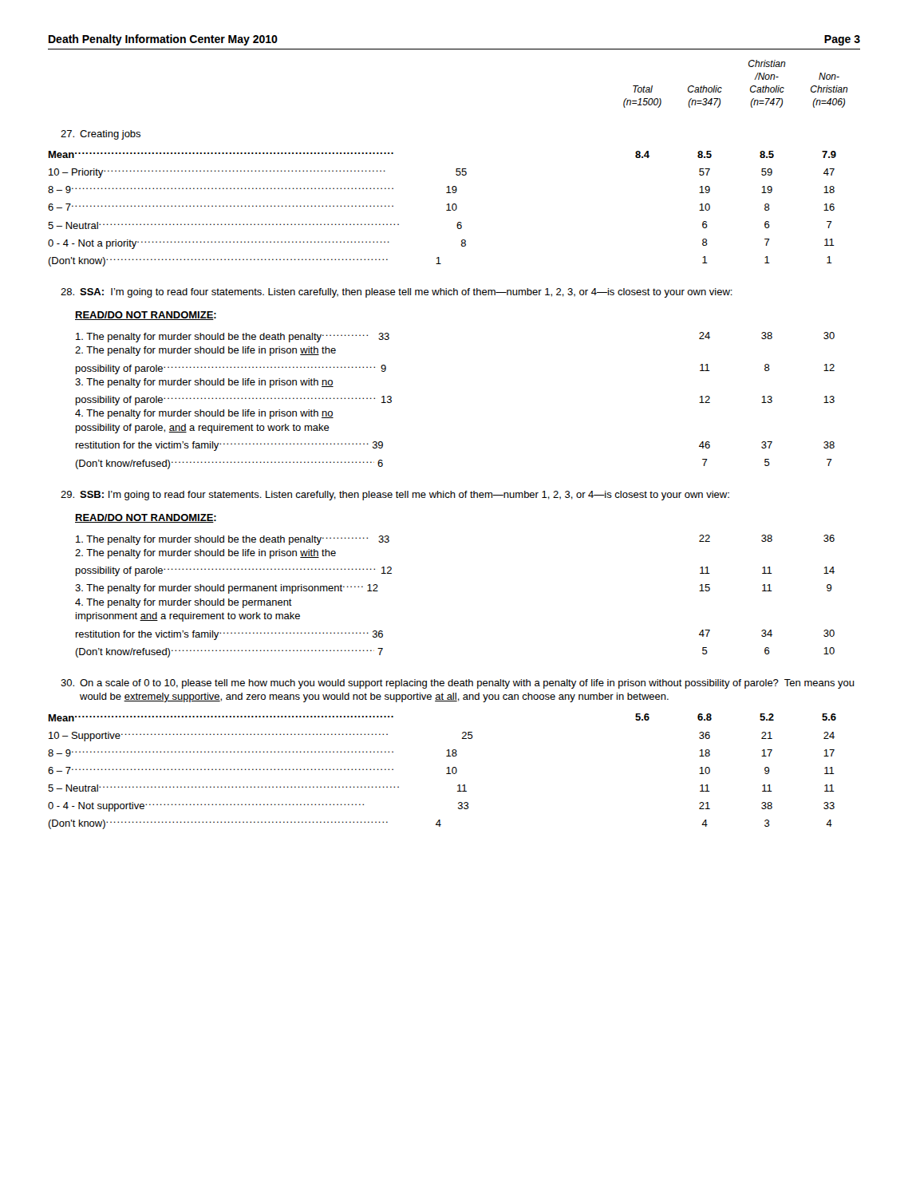Death Penalty Information Center May 2010
Page 3
Total(n=1500)
Catholic(n=347)
Christian/Non-Catholic(n=747)
Non-Christian(n=406)
27.
Creating jobs
| Mean ....................................................................................... | 8.4 | 8.5 | 8.5 | 7.9 |
| 10 – Priority ............................................................................. 55 | | 57 | 59 | 47 |
| 8 – 9 ........................................................................................ 19 | | 19 | 19 | 18 |
| 6 – 7 ........................................................................................ 10 | | 10 | 8 | 16 |
| 5 – Neutral .................................................................................. 6 | | 6 | 6 | 7 |
| 0 - 4 - Not a priority ..................................................................... 8 | | 8 | 7 | 11 |
| (Don't know) ............................................................................. 1 | | 1 | 1 | 1 |
28.
SSA: I’m going to read four statements. Listen carefully, then please tell me which of them—number 1, 2, 3, or 4—is closest to your own view:
READ/DO NOT RANDOMIZE:
| 1. The penalty for murder should be the death penalty ............. 33 | | 24 | 38 | 30 |
| 2. The penalty for murder should be life in prison with the | | | | |
| possibility of parole .................................................................... 9 | | 11 | 8 | 12 |
| 3. The penalty for murder should be life in prison with no | | | | |
| possibility of parole .................................................................... 13 | | 12 | 13 | 13 |
| 4. The penalty for murder should be life in prison with no | | | | |
| possibility of parole, and a requirement to work to make | | | | |
| restitution for the victim’s family ............................................. 39 | | 46 | 37 | 38 |
| (Don’t know/refused) ................................................................... 6 | | 7 | 5 | 7 |
29.
SSB: I’m going to read four statements. Listen carefully, then please tell me which of them—number 1, 2, 3, or 4—is closest to your own view:
READ/DO NOT RANDOMIZE:
| 1. The penalty for murder should be the death penalty ............. 33 | | 22 | 38 | 36 |
| 2. The penalty for murder should be life in prison with the | | | | |
| possibility of parole ............................................................... 12 | | 11 | 11 | 14 |
| 3. The penalty for murder should permanent imprisonment ...... 12 | | 15 | 11 | 9 |
| 4. The penalty for murder should be permanent | | | | |
| imprisonment and a requirement to work to make | | | | |
| restitution for the victim’s family ............................................. 36 | | 47 | 34 | 30 |
| (Don’t know/refused) ................................................................... 7 | | 5 | 6 | 10 |
30.
On a scale of 0 to 10, please tell me how much you would support replacing the death penalty with a penalty of life in prison without possibility of parole? Ten means you would be extremely supportive, and zero means you would not be supportive at all, and you can choose any number in between.
| Mean ....................................................................................... | 5.6 | 6.8 | 5.2 | 5.6 |
| 10 – Supportive ......................................................................... 25 | | 36 | 21 | 24 |
| 8 – 9 ........................................................................................ 18 | | 18 | 17 | 17 |
| 6 – 7 ........................................................................................ 10 | | 10 | 9 | 11 |
| 5 – Neutral .................................................................................. 11 | | 11 | 11 | 11 |
| 0 - 4 - Not supportive ............................................................ 33 | | 21 | 38 | 33 |
| (Don't know) ............................................................................. 4 | | 4 | 3 | 4 |